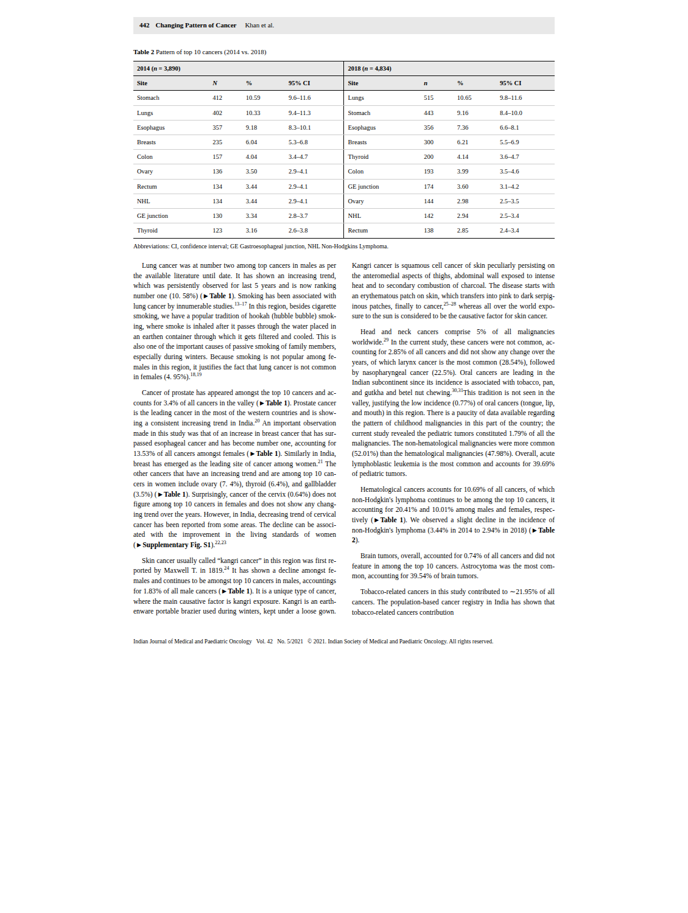442 Changing Pattern of Cancer Khan et al.
Table 2 Pattern of top 10 cancers (2014 vs. 2018)
| 2014 ( n = 3,890) | 2018 ( n = 4,834) |
| --- | --- |
| Site | N | % | 95% CI | Site | n | % | 95% CI |
| Stomach | 412 | 10.59 | 9.6–11.6 | Lungs | 515 | 10.65 | 9.8–11.6 |
| Lungs | 402 | 10.33 | 9.4–11.3 | Stomach | 443 | 9.16 | 8.4–10.0 |
| Esophagus | 357 | 9.18 | 8.3–10.1 | Esophagus | 356 | 7.36 | 6.6–8.1 |
| Breasts | 235 | 6.04 | 5.3–6.8 | Breasts | 300 | 6.21 | 5.5–6.9 |
| Colon | 157 | 4.04 | 3.4–4.7 | Thyroid | 200 | 4.14 | 3.6–4.7 |
| Ovary | 136 | 3.50 | 2.9–4.1 | Colon | 193 | 3.99 | 3.5–4.6 |
| Rectum | 134 | 3.44 | 2.9–4.1 | GE junction | 174 | 3.60 | 3.1–4.2 |
| NHL | 134 | 3.44 | 2.9–4.1 | Ovary | 144 | 2.98 | 2.5–3.5 |
| GE junction | 130 | 3.34 | 2.8–3.7 | NHL | 142 | 2.94 | 2.5–3.4 |
| Thyroid | 123 | 3.16 | 2.6–3.8 | Rectum | 138 | 2.85 | 2.4–3.4 |
Abbreviations: CI, confidence interval; GE Gastroesophageal junction, NHL Non-Hodgkins Lymphoma.
Lung cancer was at number two among top cancers in males as per the available literature until date. It has shown an increasing trend, which was persistently observed for last 5 years and is now ranking number one (10. 58%) (►Table 1). Smoking has been associated with lung cancer by innumerable studies.13–17 In this region, besides cigarette smoking, we have a popular tradition of hookah (hubble bubble) smoking, where smoke is inhaled after it passes through the water placed in an earthen container through which it gets filtered and cooled. This is also one of the important causes of passive smoking of family members, especially during winters. Because smoking is not popular among females in this region, it justifies the fact that lung cancer is not common in females (4. 95%).18,19
Cancer of prostate has appeared amongst the top 10 cancers and accounts for 3.4% of all cancers in the valley (►Table 1). Prostate cancer is the leading cancer in the most of the western countries and is showing a consistent increasing trend in India.20 An important observation made in this study was that of an increase in breast cancer that has surpassed esophageal cancer and has become number one, accounting for 13.53% of all cancers amongst females (►Table 1). Similarly in India, breast has emerged as the leading site of cancer among women.21 The other cancers that have an increasing trend and are among top 10 cancers in women include ovary (7. 4%), thyroid (6.4%), and gallbladder (3.5%) (►Table 1). Surprisingly, cancer of the cervix (0.64%) does not figure among top 10 cancers in females and does not show any changing trend over the years. However, in India, decreasing trend of cervical cancer has been reported from some areas. The decline can be associated with the improvement in the living standards of women (►Supplementary Fig. S1).22,23
Skin cancer usually called “kangri cancer” in this region was first reported by Maxwell T. in 1819.24 It has shown a decline amongst females and continues to be amongst top 10 cancers in males, accountings for 1.83% of all male cancers (►Table 1). It is a unique type of cancer, where the main causative factor is kangri exposure. Kangri is an earthenware portable brazier used during winters, kept under a loose gown. Kangri cancer is squamous cell cancer of skin peculiarly persisting on the anteromedial aspects of thighs, abdominal wall exposed to intense heat and to secondary combustion of charcoal. The disease starts with an erythematous patch on skin, which transfers into pink to dark serpiginous patches, finally to cancer,25–28 whereas all over the world exposure to the sun is considered to be the causative factor for skin cancer.
Head and neck cancers comprise 5% of all malignancies worldwide.29 In the current study, these cancers were not common, accounting for 2.85% of all cancers and did not show any change over the years, of which larynx cancer is the most common (28.54%), followed by nasopharyngeal cancer (22.5%). Oral cancers are leading in the Indian subcontinent since its incidence is associated with tobacco, pan, and gutkha and betel nut chewing.30,31This tradition is not seen in the valley, justifying the low incidence (0.77%) of oral cancers (tongue, lip, and mouth) in this region. There is a paucity of data available regarding the pattern of childhood malignancies in this part of the country; the current study revealed the pediatric tumors constituted 1.79% of all the malignancies. The non-hematological malignancies were more common (52.01%) than the hematological malignancies (47.98%). Overall, acute lymphoblastic leukemia is the most common and accounts for 39.69% of pediatric tumors.
Hematological cancers accounts for 10.69% of all cancers, of which non-Hodgkin's lymphoma continues to be among the top 10 cancers, it accounting for 20.41% and 10.01% among males and females, respectively (►Table 1). We observed a slight decline in the incidence of non-Hodgkin's lymphoma (3.44% in 2014 to 2.94% in 2018) (►Table 2).
Brain tumors, overall, accounted for 0.74% of all cancers and did not feature in among the top 10 cancers. Astrocytoma was the most common, accounting for 39.54% of brain tumors.
Tobacco-related cancers in this study contributed to ∼21.95% of all cancers. The population-based cancer registry in India has shown that tobacco-related cancers contribution
Indian Journal of Medical and Paediatric Oncology Vol. 42 No. 5/2021 © 2021. Indian Society of Medical and Paediatric Oncology. All rights reserved.